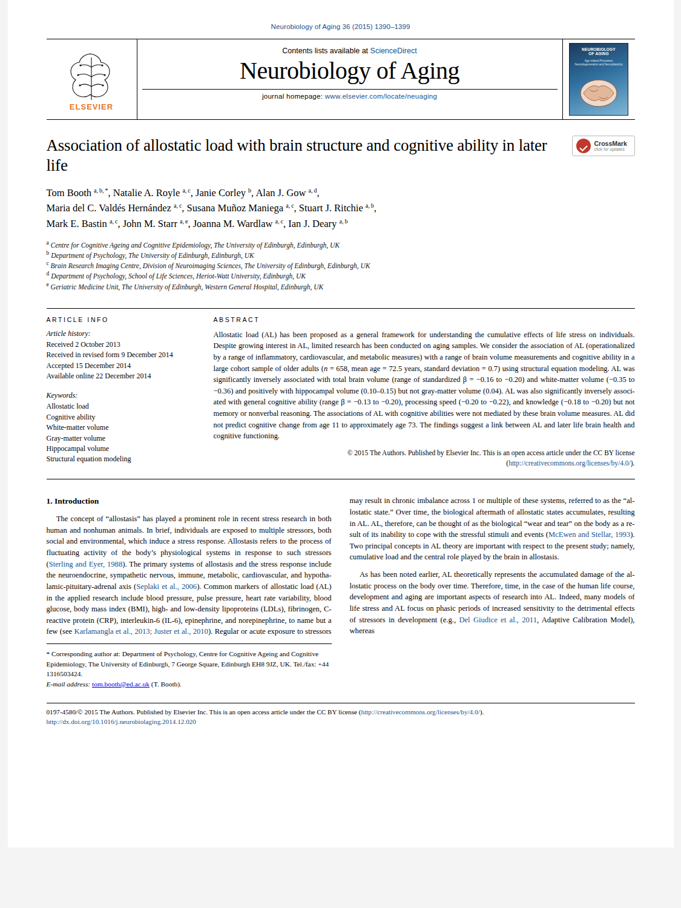Neurobiology of Aging 36 (2015) 1390–1399
ELSEVIER
Contents lists available at ScienceDirect
Neurobiology of Aging
journal homepage: www.elsevier.com/locate/neuaging
NEUROBIOLOGY
OF AGING
Age-related Processes
Neurodegeneration and Neuroplasticity
Association of allostatic load with brain structure and cognitive ability in later life
CrossMarkclick for updates
Tom Booth a, b, *, Natalie A. Royle a, c, Janie Corley b, Alan J. Gow a, d,
Maria del C. Valdés Hernández a, c, Susana Muñoz Maniega a, c, Stuart J. Ritchie a, b,
Mark E. Bastin a, c, John M. Starr a, e, Joanna M. Wardlaw a, c, Ian J. Deary a, b
a Centre for Cognitive Ageing and Cognitive Epidemiology, The University of Edinburgh, Edinburgh, UK
b Department of Psychology, The University of Edinburgh, Edinburgh, UK
c Brain Research Imaging Centre, Division of Neuroimaging Sciences, The University of Edinburgh, Edinburgh, UK
d Department of Psychology, School of Life Sciences, Heriot-Watt University, Edinburgh, UK
e Geriatric Medicine Unit, The University of Edinburgh, Western General Hospital, Edinburgh, UK
Article info
Article history:
Received 2 October 2013
Received in revised form 9 December 2014
Accepted 15 December 2014
Available online 22 December 2014
Keywords:
Allostatic load
Cognitive ability
White-matter volume
Gray-matter volume
Hippocampal volume
Structural equation modeling
Abstract
Allostatic load (AL) has been proposed as a general framework for understanding the cumulative effects of life stress on individuals. Despite growing interest in AL, limited research has been conducted on aging samples. We consider the association of AL (operationalized by a range of inflammatory, cardiovascular, and metabolic measures) with a range of brain volume measurements and cognitive ability in a large cohort sample of older adults (n = 658, mean age = 72.5 years, standard deviation = 0.7) using structural equation modeling. AL was significantly inversely associated with total brain volume (range of standardized β = −0.16 to −0.20) and white-matter volume (−0.35 to −0.36) and positively with hippocampal volume (0.10–0.15) but not gray-matter volume (0.04). AL was also significantly inversely associated with general cognitive ability (range β = −0.13 to −0.20), processing speed (−0.20 to −0.22), and knowledge (−0.18 to −0.20) but not memory or nonverbal reasoning. The associations of AL with cognitive abilities were not mediated by these brain volume measures. AL did not predict cognitive change from age 11 to approximately age 73. The findings suggest a link between AL and later life brain health and cognitive functioning.
© 2015 The Authors. Published by Elsevier Inc. This is an open access article under the CC BY license
(http://creativecommons.org/licenses/by/4.0/).
1. Introduction
The concept of “allostasis” has played a prominent role in recent stress research in both human and nonhuman animals. In brief, individuals are exposed to multiple stressors, both social and environmental, which induce a stress response. Allostasis refers to the process of fluctuating activity of the body’s physiological systems in response to such stressors (Sterling and Eyer, 1988). The primary systems of allostasis and the stress response include the neuroendocrine, sympathetic nervous, immune, metabolic, cardiovascular, and hypothalamic-pituitary-adrenal axis (Seplaki et al., 2006). Common markers of allostatic load (AL) in the applied research include blood pressure, pulse pressure, heart rate variability, blood glucose, body mass index (BMI), high- and low-density lipoproteins (LDLs), fibrinogen, C-reactive protein (CRP), interleukin-6 (IL-6), epinephrine, and norepinephrine, to name but a few (see Karlamangla et al., 2013; Juster et al., 2010). Regular or acute exposure to stressors may result in chronic imbalance across 1 or multiple of these systems, referred to as the “allostatic state.” Over time, the biological aftermath of allostatic states accumulates, resulting in AL. AL, therefore, can be thought of as the biological “wear and tear” on the body as a result of its inability to cope with the stressful stimuli and events (McEwen and Stellar, 1993). Two principal concepts in AL theory are important with respect to the present study; namely, cumulative load and the central role played by the brain in allostasis.
As has been noted earlier, AL theoretically represents the accumulated damage of the allostatic process on the body over time. Therefore, time, in the case of the human life course, development and aging are important aspects of research into AL. Indeed, many models of life stress and AL focus on phasic periods of increased sensitivity to the detrimental effects of stressors in development (e.g., Del Giudice et al., 2011, Adaptive Calibration Model), whereas
* Corresponding author at: Department of Psychology, Centre for Cognitive Ageing and Cognitive Epidemiology, The University of Edinburgh, 7 George Square, Edinburgh EH8 9JZ, UK. Tel./fax: +44 1316503424.
E-mail address: tom.booth@ed.ac.uk (T. Booth).
0197-4580/© 2015 The Authors. Published by Elsevier Inc. This is an open access article under the CC BY license (http://creativecommons.org/licenses/by/4.0/).
http://dx.doi.org/10.1016/j.neurobiolaging.2014.12.020